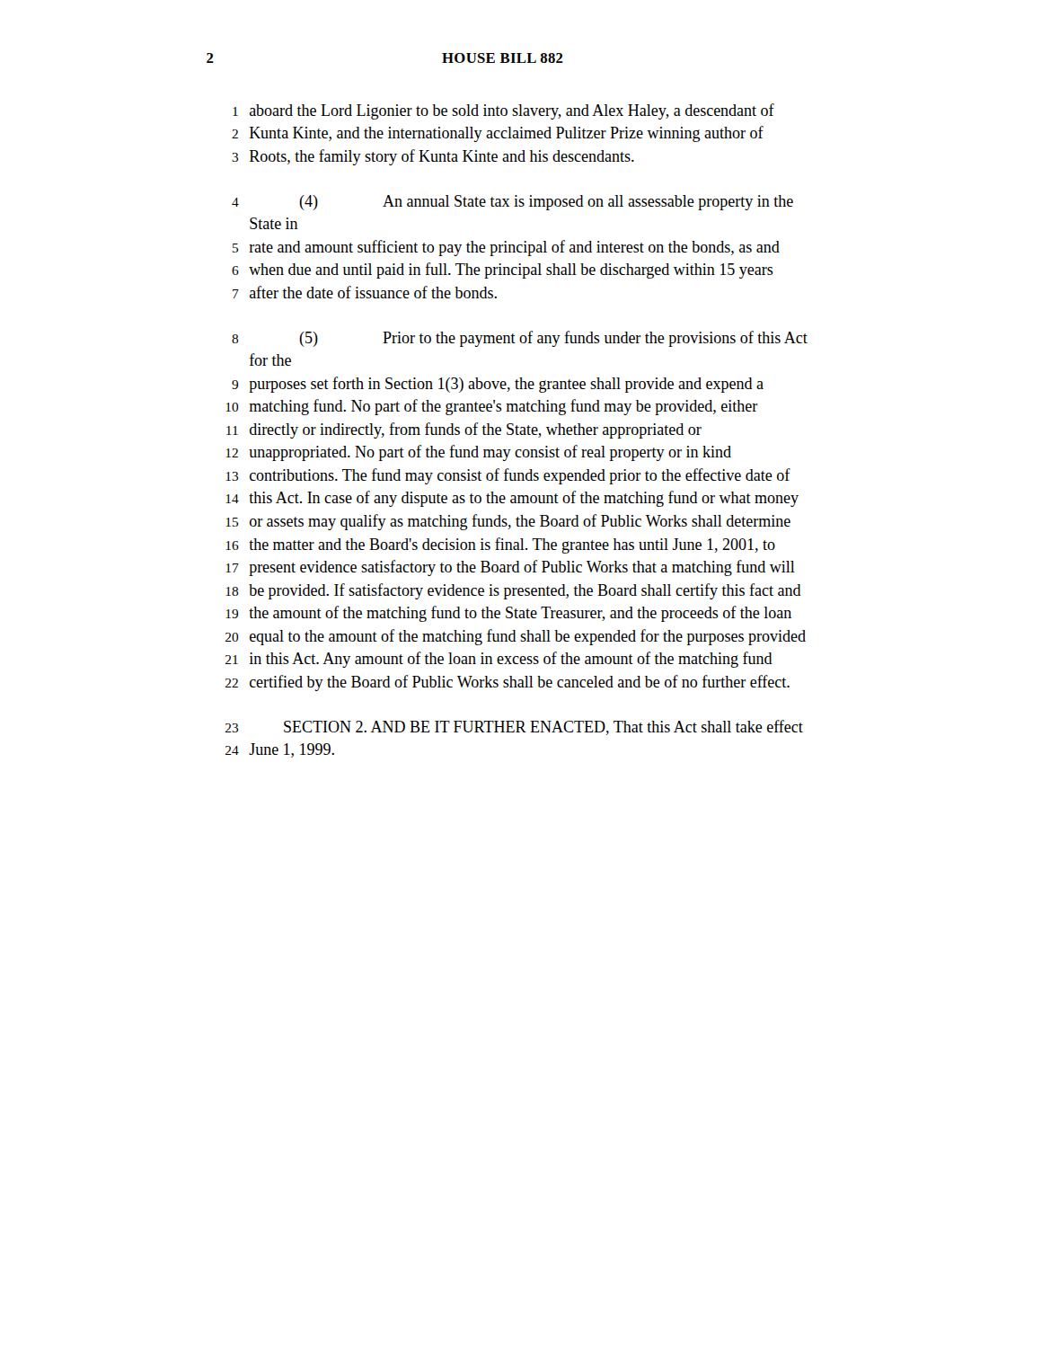2
HOUSE BILL 882
1 aboard the Lord Ligonier to be sold into slavery, and Alex Haley, a descendant of
2 Kunta Kinte, and the internationally acclaimed Pulitzer Prize winning author of
3 Roots, the family story of Kunta Kinte and his descendants.
4 (4) An annual State tax is imposed on all assessable property in the State in
5 rate and amount sufficient to pay the principal of and interest on the bonds, as and
6 when due and until paid in full. The principal shall be discharged within 15 years
7 after the date of issuance of the bonds.
8 (5) Prior to the payment of any funds under the provisions of this Act for the
9 purposes set forth in Section 1(3) above, the grantee shall provide and expend a
10 matching fund. No part of the grantee's matching fund may be provided, either
11 directly or indirectly, from funds of the State, whether appropriated or
12 unappropriated. No part of the fund may consist of real property or in kind
13 contributions. The fund may consist of funds expended prior to the effective date of
14 this Act. In case of any dispute as to the amount of the matching fund or what money
15 or assets may qualify as matching funds, the Board of Public Works shall determine
16 the matter and the Board's decision is final. The grantee has until June 1, 2001, to
17 present evidence satisfactory to the Board of Public Works that a matching fund will
18 be provided. If satisfactory evidence is presented, the Board shall certify this fact and
19 the amount of the matching fund to the State Treasurer, and the proceeds of the loan
20 equal to the amount of the matching fund shall be expended for the purposes provided
21 in this Act. Any amount of the loan in excess of the amount of the matching fund
22 certified by the Board of Public Works shall be canceled and be of no further effect.
23 SECTION 2. AND BE IT FURTHER ENACTED, That this Act shall take effect
24 June 1, 1999.